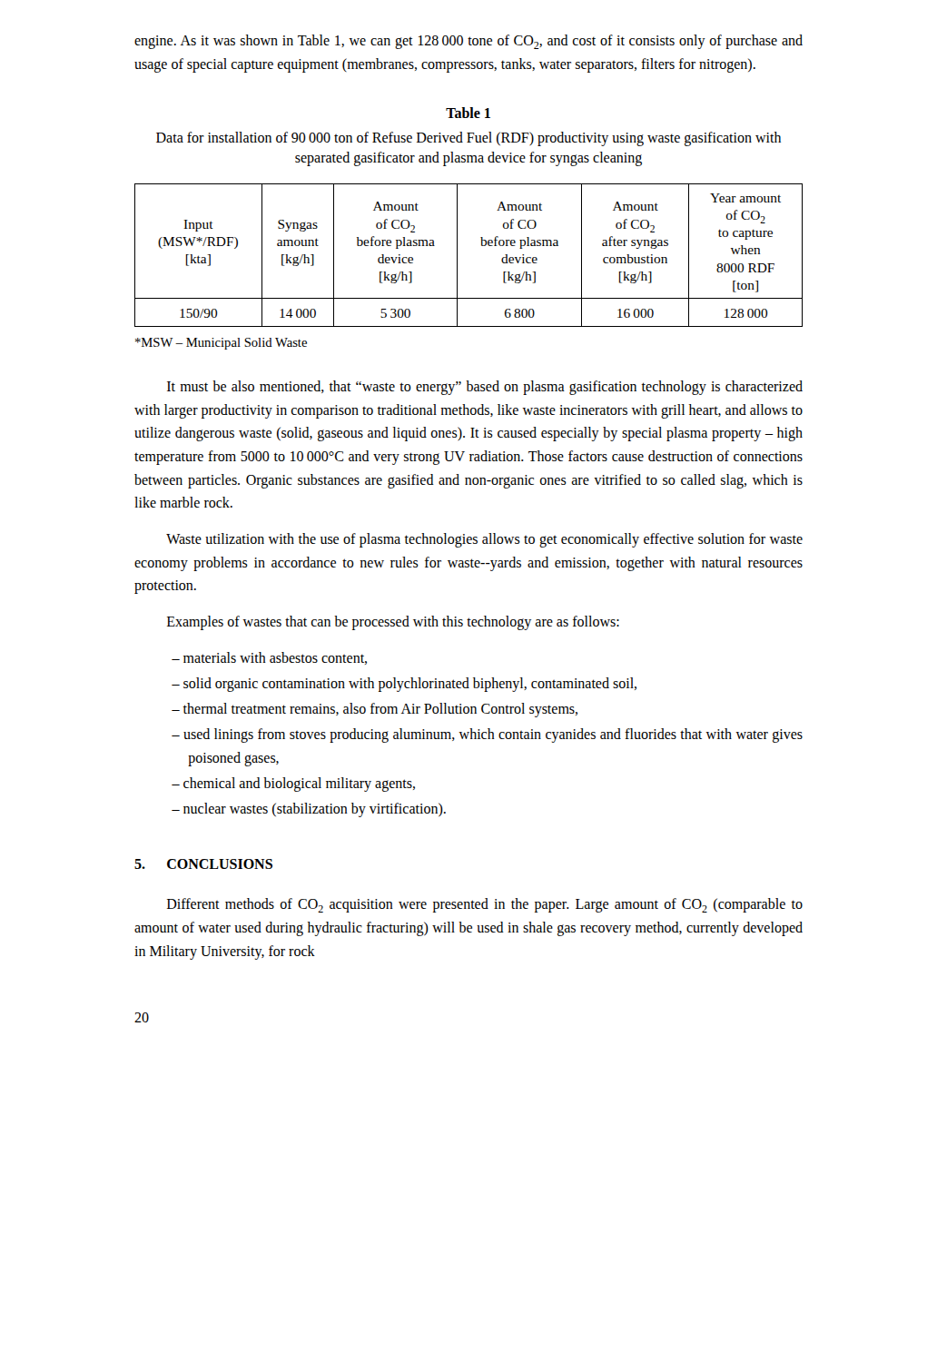engine. As it was shown in Table 1, we can get 128 000 tone of CO2, and cost of it consists only of purchase and usage of special capture equipment (membranes, compressors, tanks, water separators, filters for nitrogen).
Table 1
Data for installation of 90 000 ton of Refuse Derived Fuel (RDF) productivity using waste gasification with separated gasificator and plasma device for syngas cleaning
| Input (MSW*/RDF) [kta] | Syngas amount [kg/h] | Amount of CO 2 before plasma device [kg/h] | Amount of CO before plasma device [kg/h] | Amount of CO 2 after syngas combustion [kg/h] | Year amount of CO 2 to capture when 8000 RDF [ton] |
| --- | --- | --- | --- | --- | --- |
| 150/90 | 14 000 | 5 300 | 6 800 | 16 000 | 128 000 |
*MSW – Municipal Solid Waste
It must be also mentioned, that “waste to energy” based on plasma gasification technology is characterized with larger productivity in comparison to traditional methods, like waste incinerators with grill heart, and allows to utilize dangerous waste (solid, gaseous and liquid ones). It is caused especially by special plasma property – high temperature from 5000 to 10 000°C and very strong UV radiation. Those factors cause destruction of connections between particles. Organic substances are gasified and non-organic ones are vitrified to so called slag, which is like marble rock.
Waste utilization with the use of plasma technologies allows to get economically effective solution for waste economy problems in accordance to new rules for waste--yards and emission, together with natural resources protection.
Examples of wastes that can be processed with this technology are as follows:
materials with asbestos content,
solid organic contamination with polychlorinated biphenyl, contaminated soil,
thermal treatment remains, also from Air Pollution Control systems,
used linings from stoves producing aluminum, which contain cyanides and fluorides that with water gives poisoned gases,
chemical and biological military agents,
nuclear wastes (stabilization by virtification).
5. CONCLUSIONS
Different methods of CO2 acquisition were presented in the paper. Large amount of CO2 (comparable to amount of water used during hydraulic fracturing) will be used in shale gas recovery method, currently developed in Military University, for rock
20